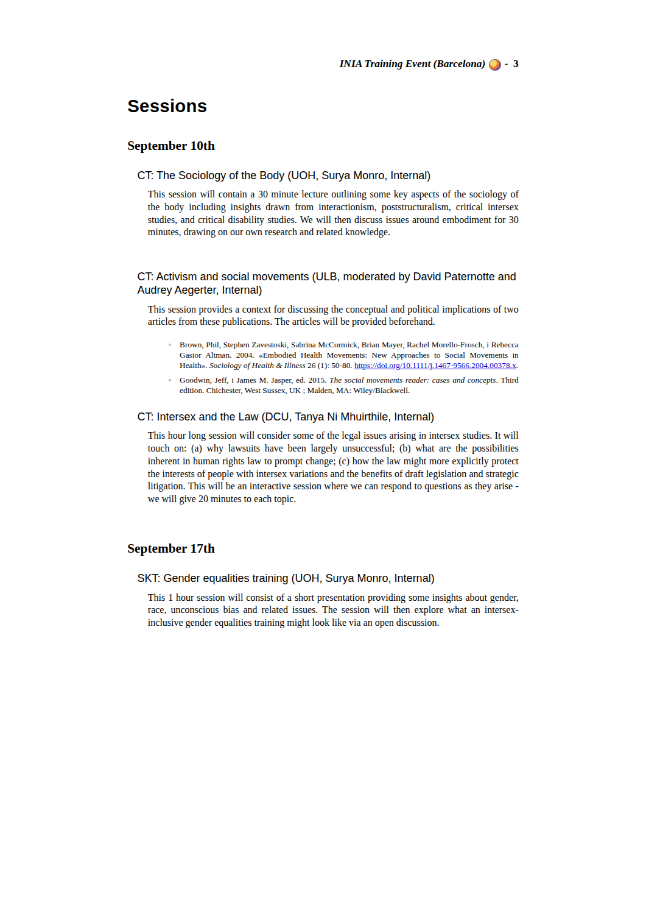INIA Training Event (Barcelona) - 3
Sessions
September 10th
CT: The Sociology of the Body (UOH, Surya Monro, Internal)
This session will contain a 30 minute lecture outlining some key aspects of the sociology of the body including insights drawn from interactionism, poststructuralism, critical intersex studies, and critical disability studies. We will then discuss issues around embodiment for 30 minutes, drawing on our own research and related knowledge.
CT: Activism and social movements (ULB, moderated by David Paternotte and Audrey Aegerter, Internal)
This session provides a context for discussing the conceptual and political implications of two articles from these publications. The articles will be provided beforehand.
Brown, Phil, Stephen Zavestoski, Sabrina McCormick, Brian Mayer, Rachel Morello-Frosch, i Rebecca Gasior Altman. 2004. «Embodied Health Movements: New Approaches to Social Movements in Health». Sociology of Health & Illness 26 (1): 50-80. https://doi.org/10.1111/j.1467-9566.2004.00378.x.
Goodwin, Jeff, i James M. Jasper, ed. 2015. The social movements reader: cases and concepts. Third edition. Chichester, West Sussex, UK ; Malden, MA: Wiley/Blackwell.
CT: Intersex and the Law (DCU, Tanya Ni Mhuirthile, Internal)
This hour long session will consider some of the legal issues arising in intersex studies. It will touch on: (a) why lawsuits have been largely unsuccessful; (b) what are the possibilities inherent in human rights law to prompt change; (c) how the law might more explicitly protect the interests of people with intersex variations and the benefits of draft legislation and strategic litigation. This will be an interactive session where we can respond to questions as they arise - we will give 20 minutes to each topic.
September 17th
SKT: Gender equalities training (UOH, Surya Monro, Internal)
This 1 hour session will consist of a short presentation providing some insights about gender, race, unconscious bias and related issues. The session will then explore what an intersex-inclusive gender equalities training might look like via an open discussion.